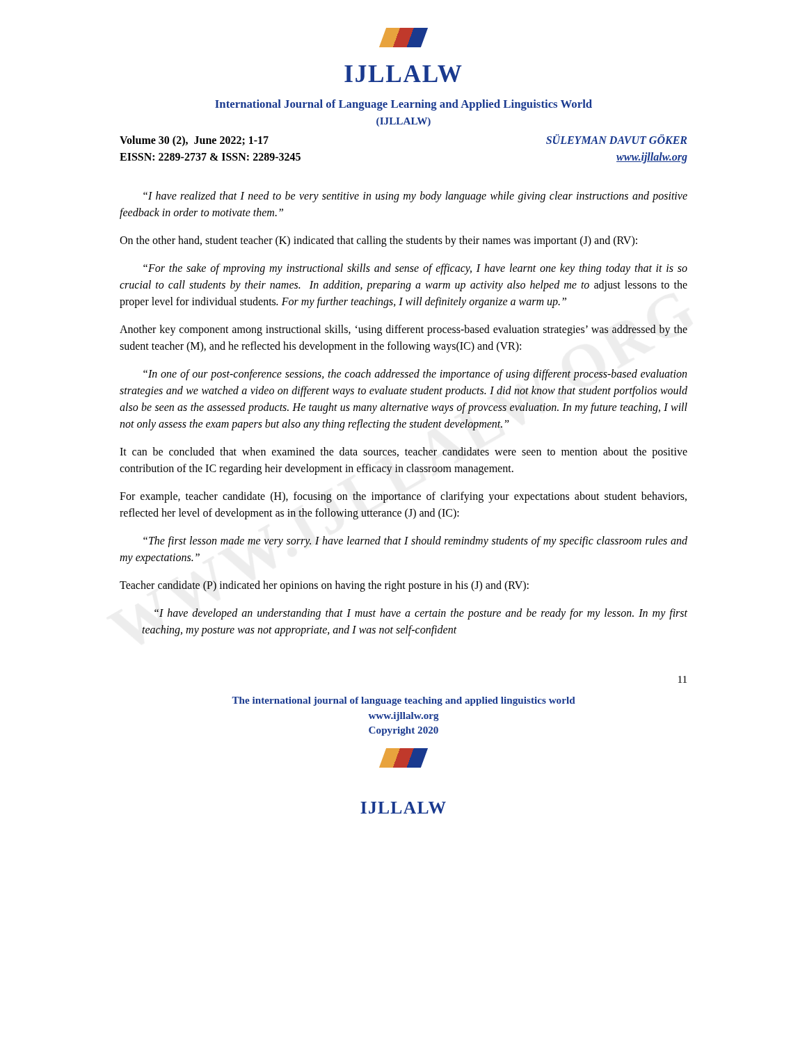WWW.IJLLALW.ORG
IJLLALW
International Journal of Language Learning and Applied Linguistics World
(IJLLALW)
Volume 30 (2), June 2022; 1-17
EISSN: 2289-2737 & ISSN: 2289-3245
SÜLEYMAN DAVUT GÖKER
www.ijllalw.org
“I have realized that I need to be very sentitive in using my body language while giving clear instructions and positive feedback in order to motivate them.”
On the other hand, student teacher (K) indicated that calling the students by their names was important (J) and (RV):
“For the sake of mproving my instructional skills and sense of efficacy, I have learnt one key thing today that it is so crucial to call students by their names. In addition, preparing a warm up activity also helped me to adjust lessons to the proper level for individual students. For my further teachings, I will definitely organize a warm up.”
Another key component among instructional skills, ‘using different process-based evaluation strategies’ was addressed by the sudent teacher (M), and he reflected his development in the following ways(IC) and (VR):
“In one of our post-conference sessions, the coach addressed the importance of using different process-based evaluation strategies and we watched a video on different ways to evaluate student products. I did not know that student portfolios would also be seen as the assessed products. He taught us many alternative ways of provcess evaluation. In my future teaching, I will not only assess the exam papers but also any thing reflecting the student development.”
It can be concluded that when examined the data sources, teacher candidates were seen to mention about the positive contribution of the IC regarding heir development in efficacy in classroom management.
For example, teacher candidate (H), focusing on the importance of clarifying your expectations about student behaviors, reflected her level of development as in the following utterance (J) and (IC):
“The first lesson made me very sorry. I have learned that I should remindmy students of my specific classroom rules and my expectations.”
Teacher candidate (P) indicated her opinions on having the right posture in his (J) and (RV):
“I have developed an understanding that I must have a certain the posture and be ready for my lesson. In my first teaching, my posture was not appropriate, and I was not self-confident
11
The international journal of language teaching and applied linguistics world
www.ijllalw.org
Copyright 2020
IJLLALW